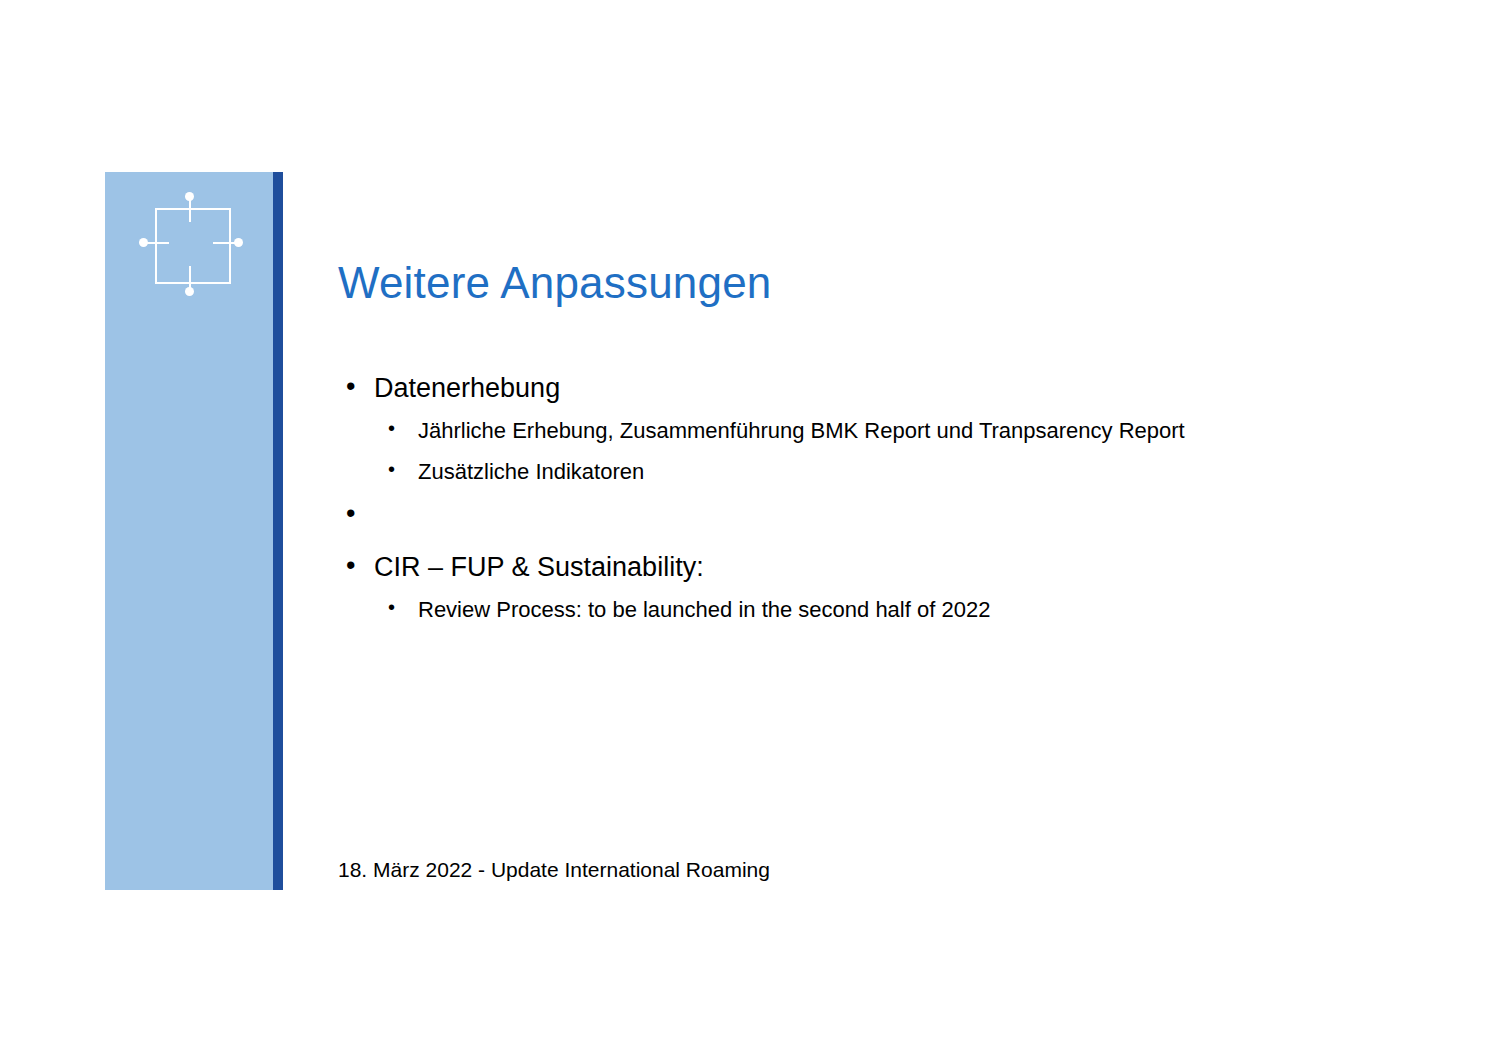Weitere Anpassungen
Datenerhebung
Jährliche Erhebung, Zusammenführung BMK Report und Tranpsarency Report
Zusätzliche Indikatoren
CIR – FUP & Sustainability:
Review Process: to be launched in the second half of 2022
18. März 2022 - Update International Roaming